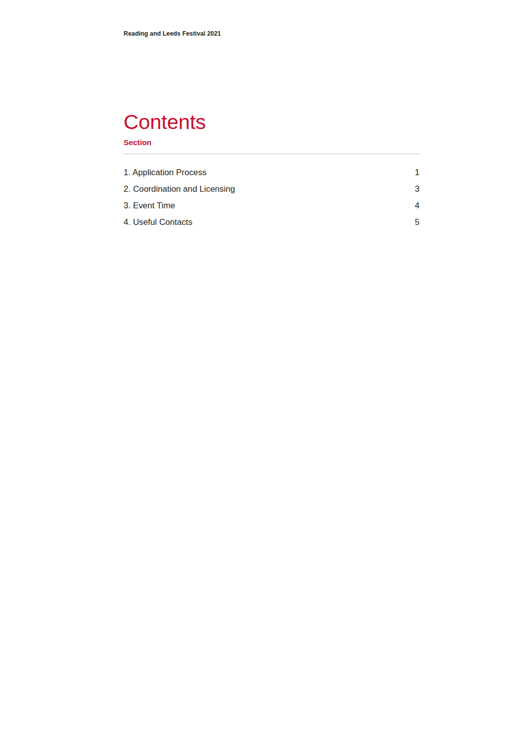Reading and Leeds Festival 2021
Contents
Section
1. Application Process 1
2. Coordination and Licensing 3
3. Event Time 4
4. Useful Contacts 5